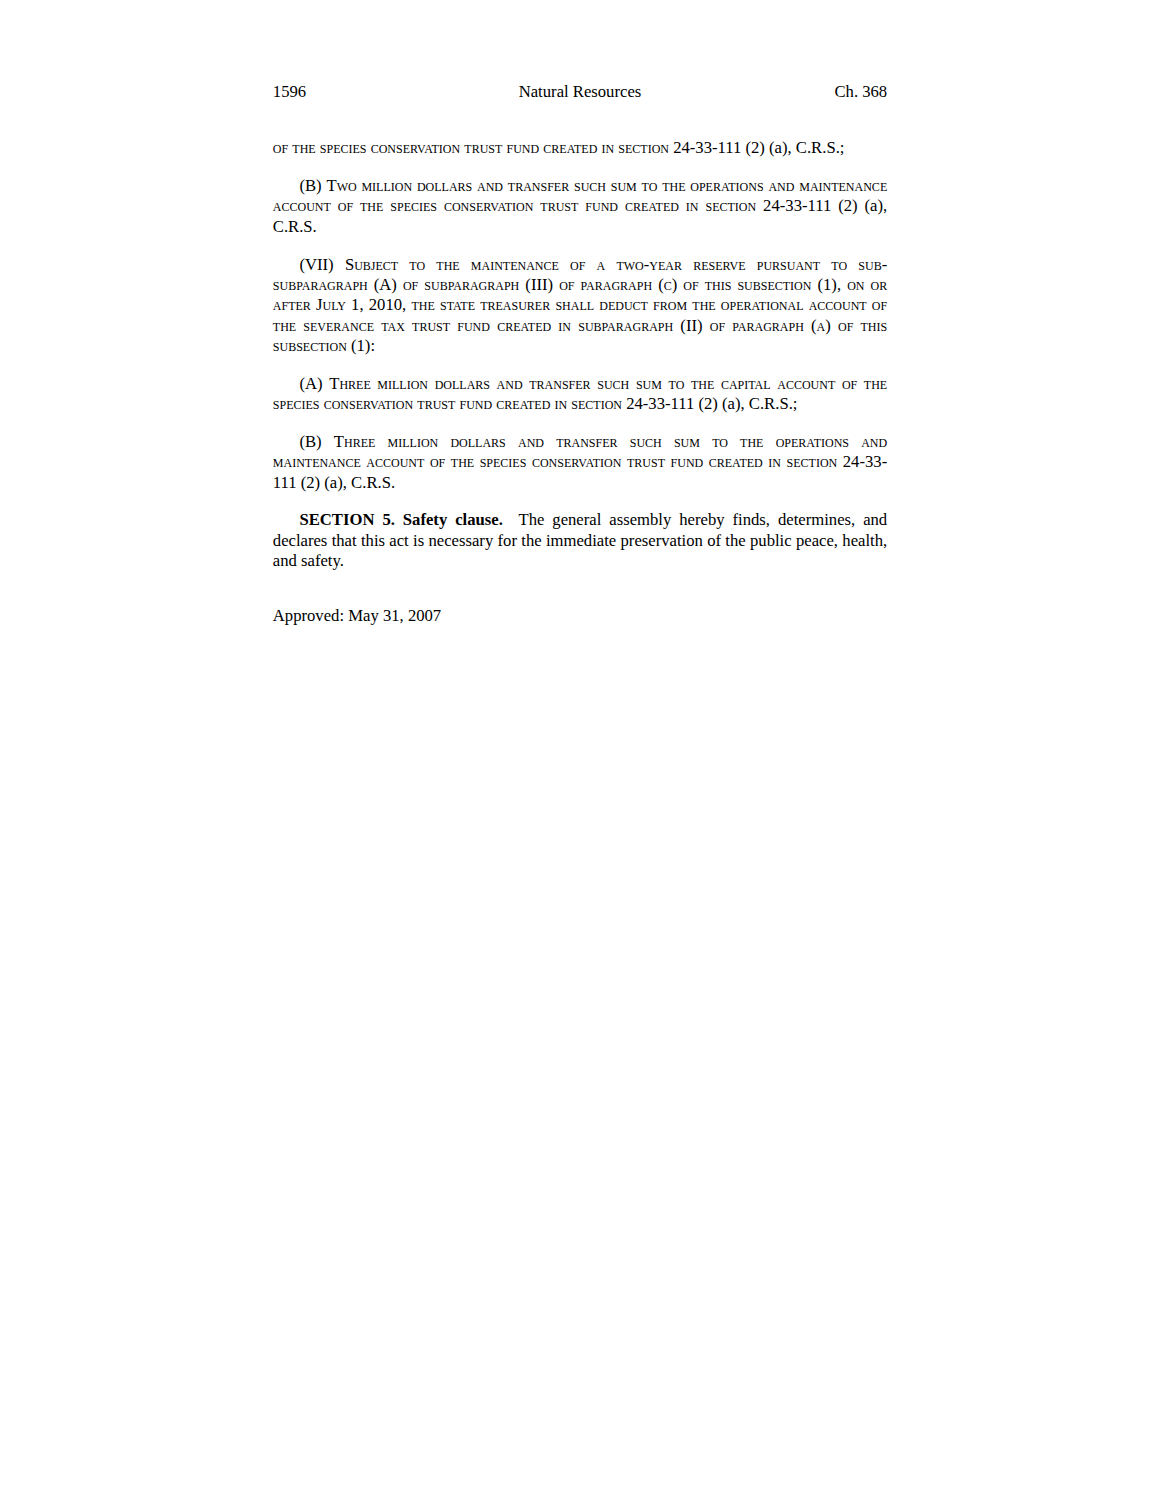1596
Natural Resources
Ch. 368
of the species conservation trust fund created in section 24-33-111 (2) (a), C.R.S.;
(B) Two million dollars and transfer such sum to the operations and maintenance account of the species conservation trust fund created in section 24-33-111 (2) (a), C.R.S.
(VII) Subject to the maintenance of a two-year reserve pursuant to sub-subparagraph (A) of subparagraph (III) of paragraph (c) of this subsection (1), on or after July 1, 2010, the state treasurer shall deduct from the operational account of the severance tax trust fund created in subparagraph (II) of paragraph (a) of this subsection (1):
(A) Three million dollars and transfer such sum to the capital account of the species conservation trust fund created in section 24-33-111 (2) (a), C.R.S.;
(B) Three million dollars and transfer such sum to the operations and maintenance account of the species conservation trust fund created in section 24-33-111 (2) (a), C.R.S.
SECTION 5. Safety clause. The general assembly hereby finds, determines, and declares that this act is necessary for the immediate preservation of the public peace, health, and safety.
Approved: May 31, 2007